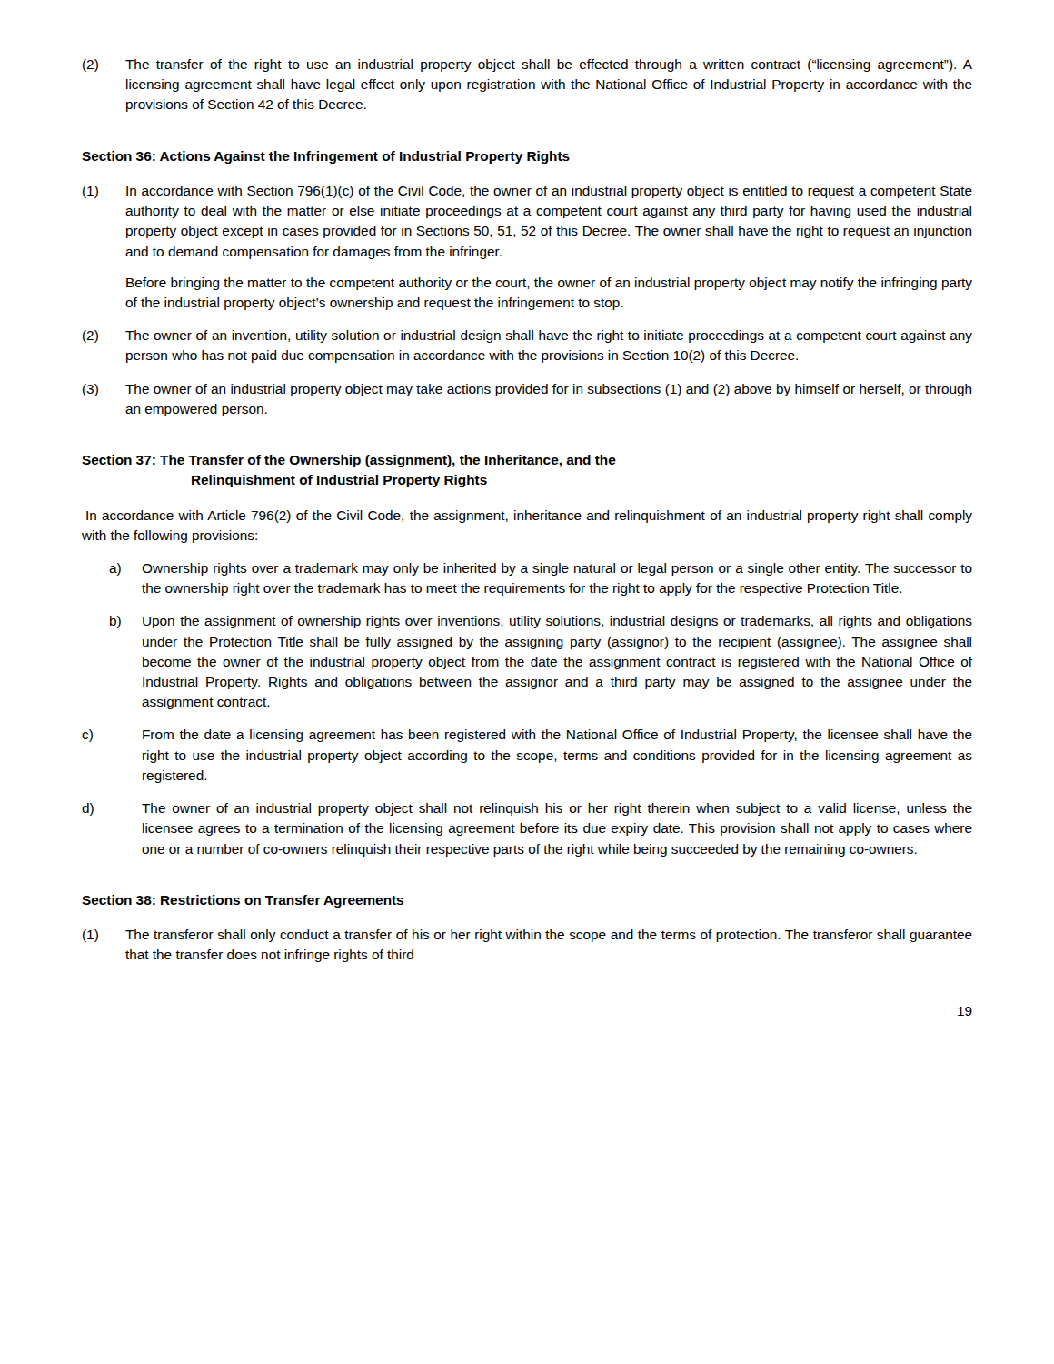(2)
The transfer of the right to use an industrial property object shall be effected through a written contract (“licensing agreement”). A licensing agreement shall have legal effect only upon registration with the National Office of Industrial Property in accordance with the provisions of Section 42 of this Decree.
Section 36: Actions Against the Infringement of Industrial Property Rights
(1)
In accordance with Section 796(1)(c) of the Civil Code, the owner of an industrial property object is entitled to request a competent State authority to deal with the matter or else initiate proceedings at a competent court against any third party for having used the industrial property object except in cases provided for in Sections 50, 51, 52 of this Decree. The owner shall have the right to request an injunction and to demand compensation for damages from the infringer.
Before bringing the matter to the competent authority or the court, the owner of an industrial property object may notify the infringing party of the industrial property object’s ownership and request the infringement to stop.
(2)
The owner of an invention, utility solution or industrial design shall have the right to initiate proceedings at a competent court against any person who has not paid due compensation in accordance with the provisions in Section 10(2) of this Decree.
(3)
The owner of an industrial property object may take actions provided for in subsections (1) and (2) above by himself or herself, or through an empowered person.
Section 37: The Transfer of the Ownership (assignment), the Inheritance, and theRelinquishment of Industrial Property Rights
In accordance with Article 796(2) of the Civil Code, the assignment, inheritance and relinquishment of an industrial property right shall comply with the following provisions:
a)
Ownership rights over a trademark may only be inherited by a single natural or legal person or a single other entity. The successor to the ownership right over the trademark has to meet the requirements for the right to apply for the respective Protection Title.
b)
Upon the assignment of ownership rights over inventions, utility solutions, industrial designs or trademarks, all rights and obligations under the Protection Title shall be fully assigned by the assigning party (assignor) to the recipient (assignee). The assignee shall become the owner of the industrial property object from the date the assignment contract is registered with the National Office of Industrial Property. Rights and obligations between the assignor and a third party may be assigned to the assignee under the assignment contract.
c)
From the date a licensing agreement has been registered with the National Office of Industrial Property, the licensee shall have the right to use the industrial property object according to the scope, terms and conditions provided for in the licensing agreement as registered.
d)
The owner of an industrial property object shall not relinquish his or her right therein when subject to a valid license, unless the licensee agrees to a termination of the licensing agreement before its due expiry date. This provision shall not apply to cases where one or a number of co-owners relinquish their respective parts of the right while being succeeded by the remaining co-owners.
Section 38: Restrictions on Transfer Agreements
(1)
The transferor shall only conduct a transfer of his or her right within the scope and the terms of protection. The transferor shall guarantee that the transfer does not infringe rights of third
19